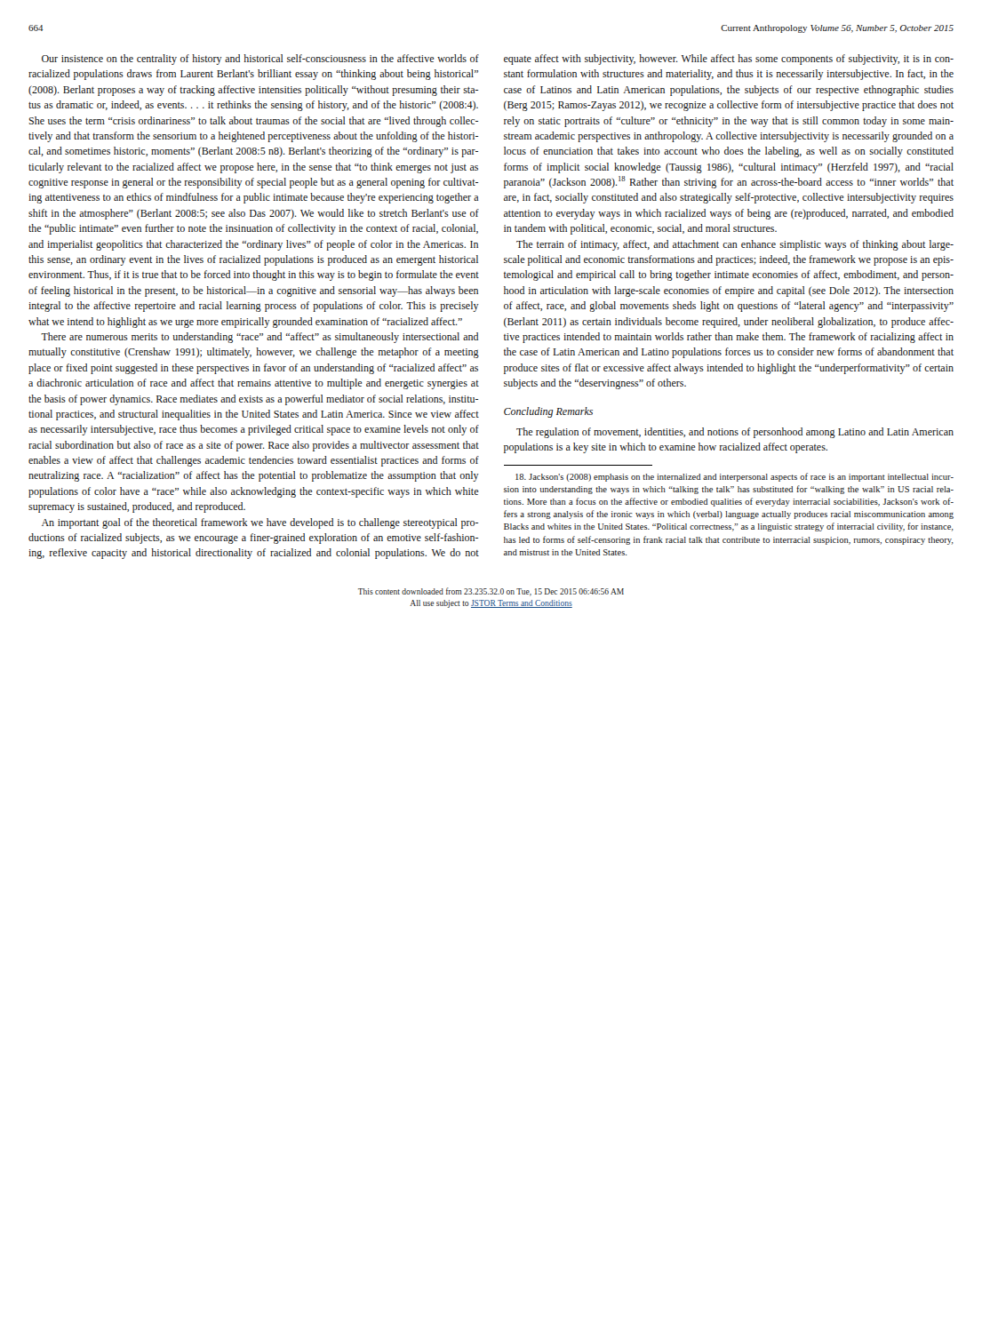664 Current Anthropology Volume 56, Number 5, October 2015
Our insistence on the centrality of history and historical self-consciousness in the affective worlds of racialized populations draws from Laurent Berlant's brilliant essay on “thinking about being historical” (2008). Berlant proposes a way of tracking affective intensities politically “without presuming their status as dramatic or, indeed, as events. . . . it rethinks the sensing of history, and of the historic” (2008:4). She uses the term “crisis ordinariness” to talk about traumas of the social that are “lived through collectively and that transform the sensorium to a heightened perceptiveness about the unfolding of the historical, and sometimes historic, moments” (Berlant 2008:5 n8). Berlant's theorizing of the “ordinary” is particularly relevant to the racialized affect we propose here, in the sense that “to think emerges not just as cognitive response in general or the responsibility of special people but as a general opening for cultivating attentiveness to an ethics of mindfulness for a public intimate because they're experiencing together a shift in the atmosphere” (Berlant 2008:5; see also Das 2007). We would like to stretch Berlant's use of the “public intimate” even further to note the insinuation of collectivity in the context of racial, colonial, and imperialist geopolitics that characterized the “ordinary lives” of people of color in the Americas. In this sense, an ordinary event in the lives of racialized populations is produced as an emergent historical environment. Thus, if it is true that to be forced into thought in this way is to begin to formulate the event of feeling historical in the present, to be historical—in a cognitive and sensorial way—has always been integral to the affective repertoire and racial learning process of populations of color. This is precisely what we intend to highlight as we urge more empirically grounded examination of “racialized affect.”
There are numerous merits to understanding “race” and “affect” as simultaneously intersectional and mutually constitutive (Crenshaw 1991); ultimately, however, we challenge the metaphor of a meeting place or fixed point suggested in these perspectives in favor of an understanding of “racialized affect” as a diachronic articulation of race and affect that remains attentive to multiple and energetic synergies at the basis of power dynamics. Race mediates and exists as a powerful mediator of social relations, institutional practices, and structural inequalities in the United States and Latin America. Since we view affect as necessarily intersubjective, race thus becomes a privileged critical space to examine levels not only of racial subordination but also of race as a site of power. Race also provides a multivector assessment that enables a view of affect that challenges academic tendencies toward essentialist practices and forms of neutralizing race. A “racialization” of affect has the potential to problematize the assumption that only populations of color have a “race” while also acknowledging the context-specific ways in which white supremacy is sustained, produced, and reproduced.
An important goal of the theoretical framework we have developed is to challenge stereotypical productions of racialized subjects, as we encourage a finer-grained exploration of an emotive self-fashioning, reflexive capacity and historical directionality of racialized and colonial populations. We do not equate affect with subjectivity, however. While affect has some components of subjectivity, it is in constant formulation with structures and materiality, and thus it is necessarily intersubjective. In fact, in the case of Latinos and Latin American populations, the subjects of our respective ethnographic studies (Berg 2015; Ramos-Zayas 2012), we recognize a collective form of intersubjective practice that does not rely on static portraits of “culture” or “ethnicity” in the way that is still common today in some mainstream academic perspectives in anthropology. A collective intersubjectivity is necessarily grounded on a locus of enunciation that takes into account who does the labeling, as well as on socially constituted forms of implicit social knowledge (Taussig 1986), “cultural intimacy” (Herzfeld 1997), and “racial paranoia” (Jackson 2008).18 Rather than striving for an across-the-board access to “inner worlds” that are, in fact, socially constituted and also strategically self-protective, collective intersubjectivity requires attention to everyday ways in which racialized ways of being are (re)produced, narrated, and embodied in tandem with political, economic, social, and moral structures.
The terrain of intimacy, affect, and attachment can enhance simplistic ways of thinking about large-scale political and economic transformations and practices; indeed, the framework we propose is an epistemological and empirical call to bring together intimate economies of affect, embodiment, and personhood in articulation with large-scale economies of empire and capital (see Dole 2012). The intersection of affect, race, and global movements sheds light on questions of “lateral agency” and “interpassivity” (Berlant 2011) as certain individuals become required, under neoliberal globalization, to produce affective practices intended to maintain worlds rather than make them. The framework of racializing affect in the case of Latin American and Latino populations forces us to consider new forms of abandonment that produce sites of flat or excessive affect always intended to highlight the “underperformativity” of certain subjects and the “deservingness” of others.
Concluding Remarks
The regulation of movement, identities, and notions of personhood among Latino and Latin American populations is a key site in which to examine how racialized affect operates.
18. Jackson's (2008) emphasis on the internalized and interpersonal aspects of race is an important intellectual incursion into understanding the ways in which “talking the talk” has substituted for “walking the walk” in US racial relations. More than a focus on the affective or embodied qualities of everyday interracial sociabilities, Jackson's work offers a strong analysis of the ironic ways in which (verbal) language actually produces racial miscommunication among Blacks and whites in the United States. “Political correctness,” as a linguistic strategy of interracial civility, for instance, has led to forms of self-censoring in frank racial talk that contribute to interracial suspicion, rumors, conspiracy theory, and mistrust in the United States.
This content downloaded from 23.235.32.0 on Tue, 15 Dec 2015 06:46:56 AM
All use subject to JSTOR Terms and Conditions